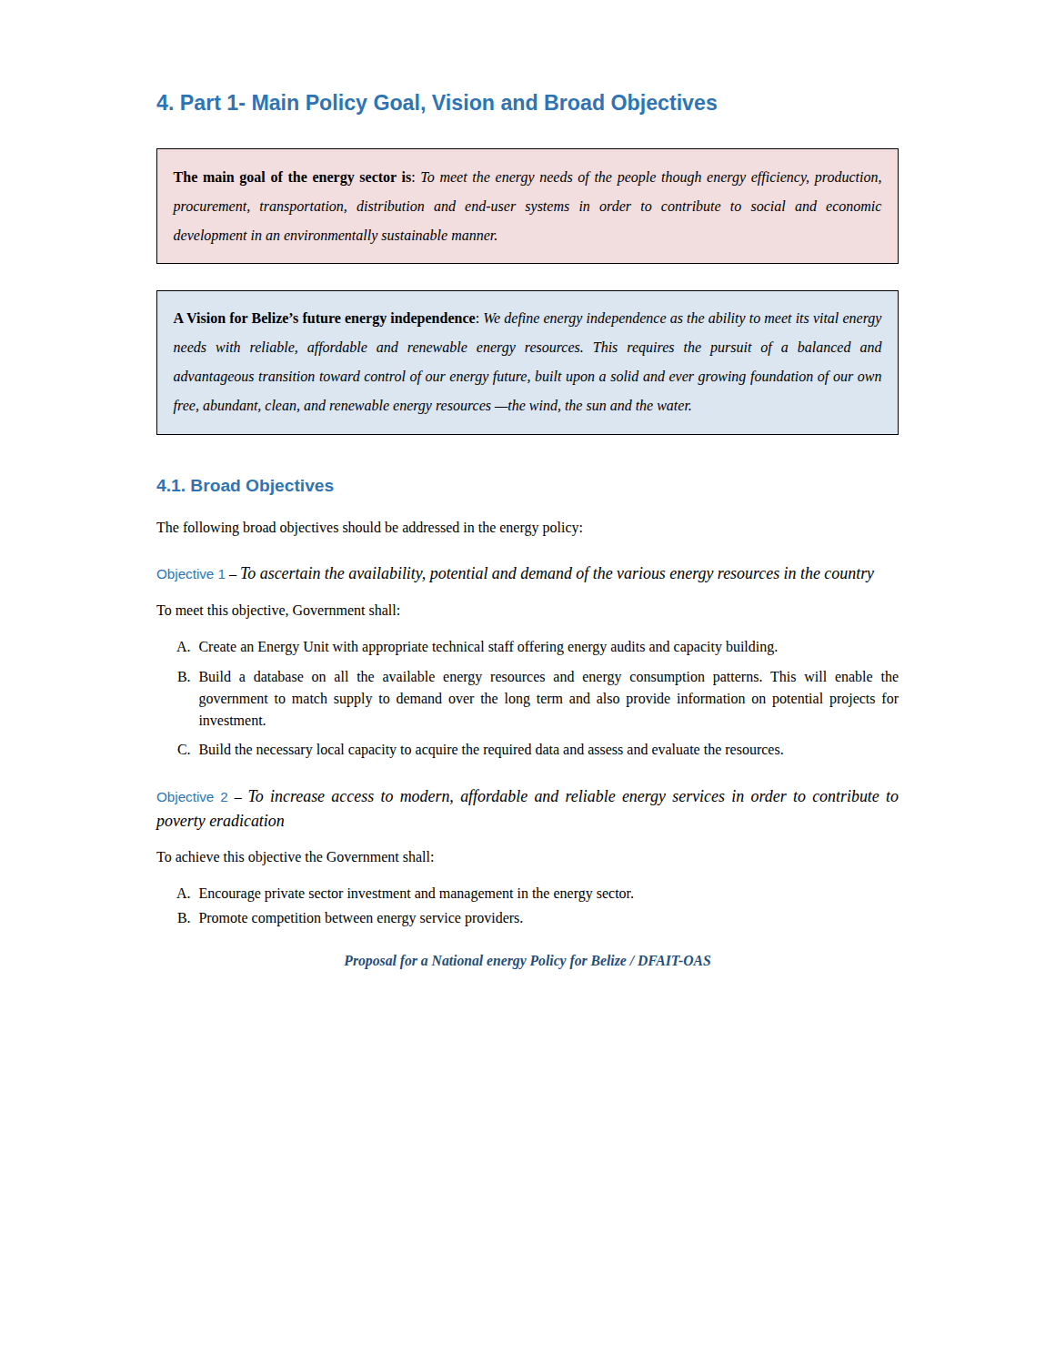4. Part 1- Main Policy Goal, Vision and Broad Objectives
The main goal of the energy sector is: To meet the energy needs of the people though energy efficiency, production, procurement, transportation, distribution and end-user systems in order to contribute to social and economic development in an environmentally sustainable manner.
A Vision for Belize’s future energy independence: We define energy independence as the ability to meet its vital energy needs with reliable, affordable and renewable energy resources. This requires the pursuit of a balanced and advantageous transition toward control of our energy future, built upon a solid and ever growing foundation of our own free, abundant, clean, and renewable energy resources —the wind, the sun and the water.
4.1. Broad Objectives
The following broad objectives should be addressed in the energy policy:
Objective 1 – To ascertain the availability, potential and demand of the various energy resources in the country
To meet this objective, Government shall:
Create an Energy Unit with appropriate technical staff offering energy audits and capacity building.
Build a database on all the available energy resources and energy consumption patterns. This will enable the government to match supply to demand over the long term and also provide information on potential projects for investment.
Build the necessary local capacity to acquire the required data and assess and evaluate the resources.
Objective 2 – To increase access to modern, affordable and reliable energy services in order to contribute to poverty eradication
To achieve this objective the Government shall:
Encourage private sector investment and management in the energy sector.
Promote competition between energy service providers.
Proposal for a National energy Policy for Belize / DFAIT-OAS